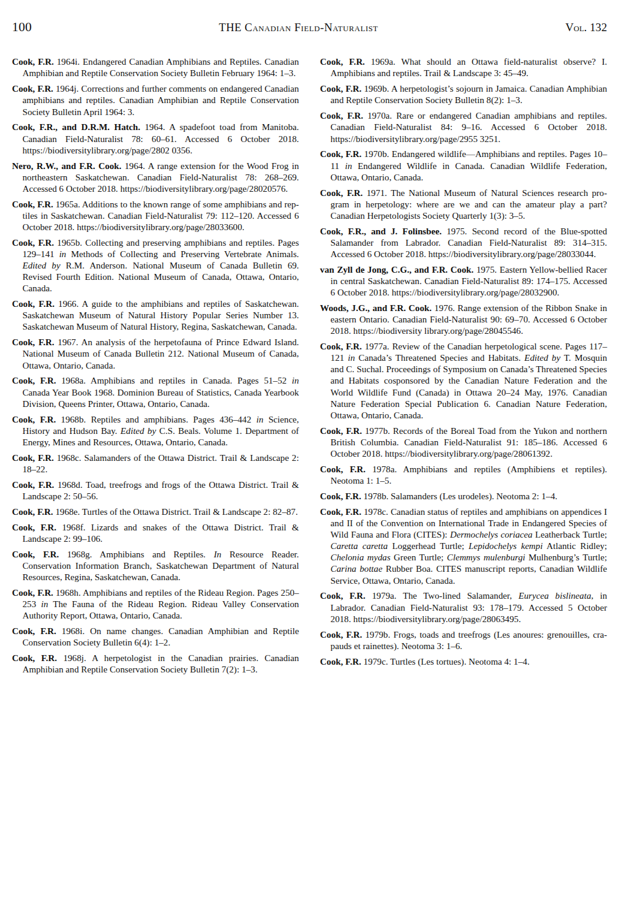100
The Canadian Field-Naturalist
Vol. 132
Cook, F.R. 1964i. Endangered Canadian Amphibians and Reptiles. Canadian Amphibian and Reptile Conservation Society Bulletin February 1964: 1–3.
Cook, F.R. 1964j. Corrections and further comments on endangered Canadian amphibians and reptiles. Canadian Amphibian and Reptile Conservation Society Bulletin April 1964: 3.
Cook, F.R., and D.R.M. Hatch. 1964. A spadefoot toad from Manitoba. Canadian Field-Naturalist 78: 60–61. Accessed 6 October 2018. https://biodiversitylibrary.org/page/2802 0356.
Nero, R.W., and F.R. Cook. 1964. A range extension for the Wood Frog in northeastern Saskatchewan. Canadian Field-Naturalist 78: 268–269. Accessed 6 October 2018. https://biodiversitylibrary.org/page/28020576.
Cook, F.R. 1965a. Additions to the known range of some amphibians and reptiles in Saskatchewan. Canadian Field-Naturalist 79: 112–120. Accessed 6 October 2018. https://biodiversitylibrary.org/page/28033600.
Cook, F.R. 1965b. Collecting and preserving amphibians and reptiles. Pages 129–141 in Methods of Collecting and Preserving Vertebrate Animals. Edited by R.M. Anderson. National Museum of Canada Bulletin 69. Revised Fourth Edition. National Museum of Canada, Ottawa, Ontario, Canada.
Cook, F.R. 1966. A guide to the amphibians and reptiles of Saskatchewan. Saskatchewan Museum of Natural History Popular Series Number 13. Saskatchewan Museum of Natural History, Regina, Saskatchewan, Canada.
Cook, F.R. 1967. An analysis of the herpetofauna of Prince Edward Island. National Museum of Canada Bulletin 212. National Museum of Canada, Ottawa, Ontario, Canada.
Cook, F.R. 1968a. Amphibians and reptiles in Canada. Pages 51–52 in Canada Year Book 1968. Dominion Bureau of Statistics, Canada Yearbook Division, Queens Printer, Ottawa, Ontario, Canada.
Cook, F.R. 1968b. Reptiles and amphibians. Pages 436–442 in Science, History and Hudson Bay. Edited by C.S. Beals. Volume 1. Department of Energy, Mines and Resources, Ottawa, Ontario, Canada.
Cook, F.R. 1968c. Salamanders of the Ottawa District. Trail & Landscape 2: 18–22.
Cook, F.R. 1968d. Toad, treefrogs and frogs of the Ottawa District. Trail & Landscape 2: 50–56.
Cook, F.R. 1968e. Turtles of the Ottawa District. Trail & Landscape 2: 82–87.
Cook, F.R. 1968f. Lizards and snakes of the Ottawa District. Trail & Landscape 2: 99–106.
Cook, F.R. 1968g. Amphibians and Reptiles. In Resource Reader. Conservation Information Branch, Saskatchewan Department of Natural Resources, Regina, Saskatchewan, Canada.
Cook, F.R. 1968h. Amphibians and reptiles of the Rideau Region. Pages 250–253 in The Fauna of the Rideau Region. Rideau Valley Conservation Authority Report, Ottawa, Ontario, Canada.
Cook, F.R. 1968i. On name changes. Canadian Amphibian and Reptile Conservation Society Bulletin 6(4): 1–2.
Cook, F.R. 1968j. A herpetologist in the Canadian prairies. Canadian Amphibian and Reptile Conservation Society Bulletin 7(2): 1–3.
Cook, F.R. 1969a. What should an Ottawa field-naturalist observe? I. Amphibians and reptiles. Trail & Landscape 3: 45–49.
Cook, F.R. 1969b. A herpetologist’s sojourn in Jamaica. Canadian Amphibian and Reptile Conservation Society Bulletin 8(2): 1–3.
Cook, F.R. 1970a. Rare or endangered Canadian amphibians and reptiles. Canadian Field-Naturalist 84: 9–16. Accessed 6 October 2018. https://biodiversitylibrary.org/page/2955 3251.
Cook, F.R. 1970b. Endangered wildlife—Amphibians and reptiles. Pages 10–11 in Endangered Wildlife in Canada. Canadian Wildlife Federation, Ottawa, Ontario, Canada.
Cook, F.R. 1971. The National Museum of Natural Sciences research program in herpetology: where are we and can the amateur play a part? Canadian Herpetologists Society Quarterly 1(3): 3–5.
Cook, F.R., and J. Folinsbee. 1975. Second record of the Blue-spotted Salamander from Labrador. Canadian Field-Naturalist 89: 314–315. Accessed 6 October 2018. https://biodiversitylibrary.org/page/28033044.
van Zyll de Jong, C.G., and F.R. Cook. 1975. Eastern Yellow-bellied Racer in central Saskatchewan. Canadian Field-Naturalist 89: 174–175. Accessed 6 October 2018. https://biodiversitylibrary.org/page/28032900.
Woods, J.G., and F.R. Cook. 1976. Range extension of the Ribbon Snake in eastern Ontario. Canadian Field-Naturalist 90: 69–70. Accessed 6 October 2018. https://biodiversity library.org/page/28045546.
Cook, F.R. 1977a. Review of the Canadian herpetological scene. Pages 117–121 in Canada’s Threatened Species and Habitats. Edited by T. Mosquin and C. Suchal. Proceedings of Symposium on Canada’s Threatened Species and Habitats cosponsored by the Canadian Nature Federation and the World Wildlife Fund (Canada) in Ottawa 20–24 May, 1976. Canadian Nature Federation Special Publication 6. Canadian Nature Federation, Ottawa, Ontario, Canada.
Cook, F.R. 1977b. Records of the Boreal Toad from the Yukon and northern British Columbia. Canadian Field-Naturalist 91: 185–186. Accessed 6 October 2018. https://biodiversitylibrary.org/page/28061392.
Cook, F.R. 1978a. Amphibians and reptiles (Amphibiens et reptiles). Neotoma 1: 1–5.
Cook, F.R. 1978b. Salamanders (Les urodeles). Neotoma 2: 1–4.
Cook, F.R. 1978c. Canadian status of reptiles and amphibians on appendices I and II of the Convention on International Trade in Endangered Species of Wild Fauna and Flora (CITES): Dermochelys coriacea Leatherback Turtle; Caretta caretta Loggerhead Turtle; Lepidochelys kempi Atlantic Ridley; Chelonia mydas Green Turtle; Clemmys mulenburgi Mulhenburg’s Turtle; Carina bottae Rubber Boa. CITES manuscript reports, Canadian Wildlife Service, Ottawa, Ontario, Canada.
Cook, F.R. 1979a. The Two-lined Salamander, Eurycea bislineata, in Labrador. Canadian Field-Naturalist 93: 178–179. Accessed 5 October 2018. https://biodiversitylibrary.org/page/28063495.
Cook, F.R. 1979b. Frogs, toads and treefrogs (Les anoures: grenouilles, crapauds et rainettes). Neotoma 3: 1–6.
Cook, F.R. 1979c. Turtles (Les tortues). Neotoma 4: 1–4.